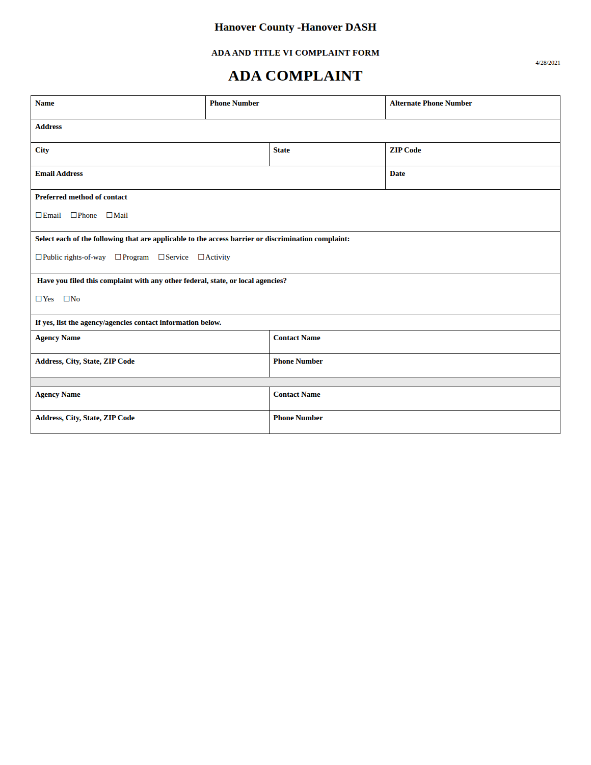Hanover County -Hanover DASH
ADA AND TITLE VI COMPLAINT FORM
4/28/2021
ADA COMPLAINT
| Name | Phone Number | Alternate Phone Number |
| Address |
| City | State | ZIP Code |
| Email Address | Date |
| Preferred method of contact ☐ Email ☐ Phone ☐ Mail |
| Select each of the following that are applicable to the access barrier or discrimination complaint: ☐ Public rights-of-way ☐ Program ☐ Service ☐ Activity |
| Have you filed this complaint with any other federal, state, or local agencies? ☐ Yes ☐ No |
| If yes, list the agency/agencies contact information below. |
| Agency Name | Contact Name |
| Address, City, State, ZIP Code | Phone Number |
| Agency Name | Contact Name |
| Address, City, State, ZIP Code | Phone Number |